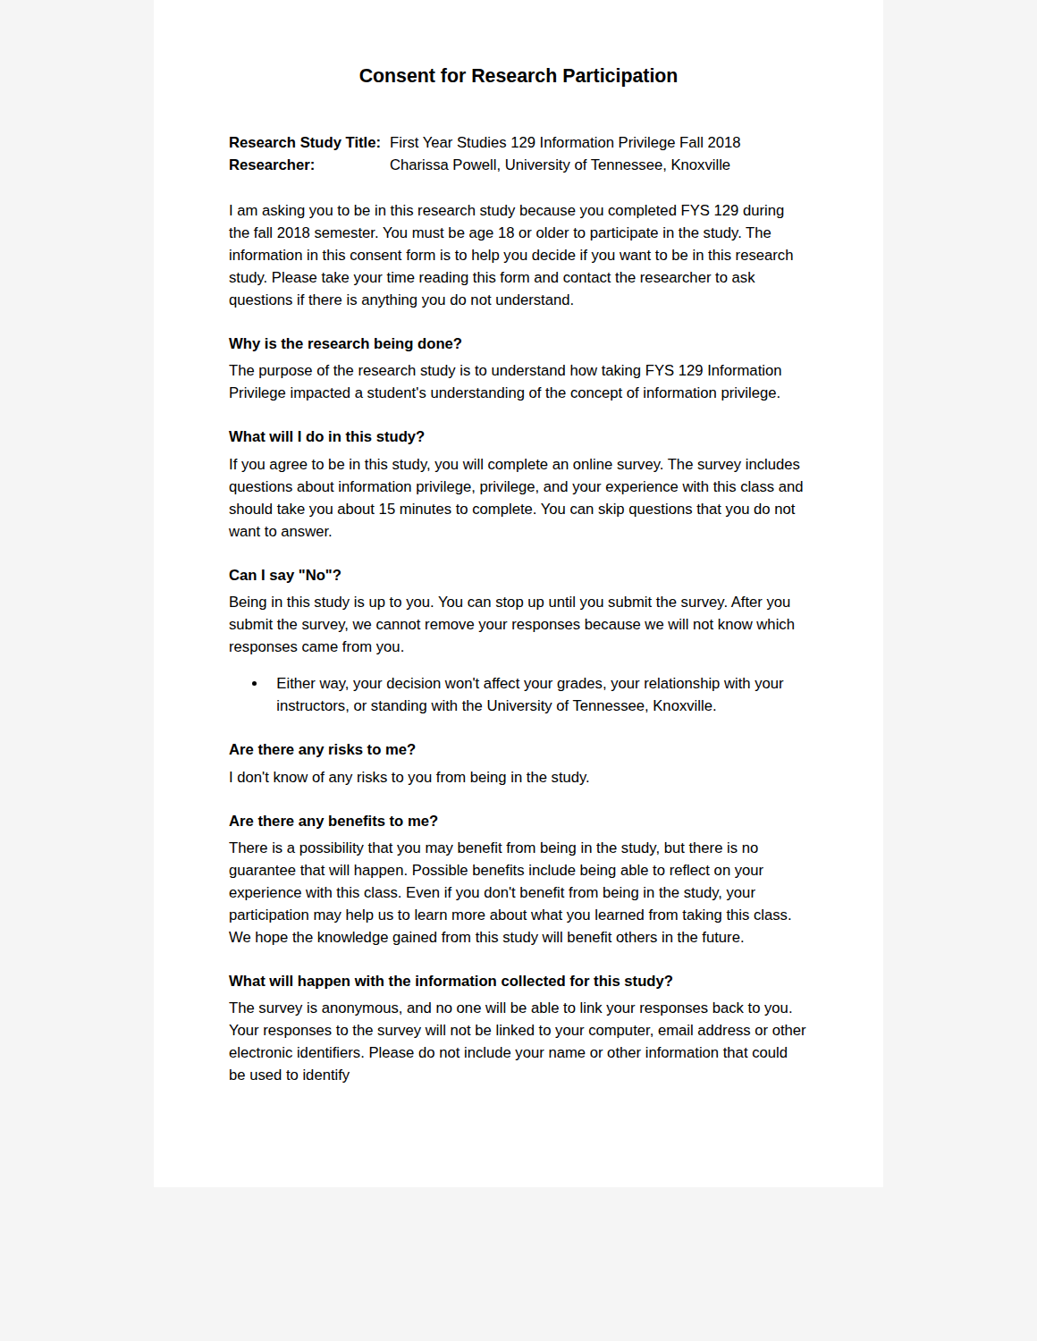Consent for Research Participation
| Research Study Title: | First Year Studies 129 Information Privilege Fall 2018 |
| Researcher: | Charissa Powell, University of Tennessee, Knoxville |
I am asking you to be in this research study because you completed FYS 129 during the fall 2018 semester. You must be age 18 or older to participate in the study. The information in this consent form is to help you decide if you want to be in this research study. Please take your time reading this form and contact the researcher to ask questions if there is anything you do not understand.
Why is the research being done?
The purpose of the research study is to understand how taking FYS 129 Information Privilege impacted a student's understanding of the concept of information privilege.
What will I do in this study?
If you agree to be in this study, you will complete an online survey. The survey includes questions about information privilege, privilege, and your experience with this class and should take you about 15 minutes to complete. You can skip questions that you do not want to answer.
Can I say "No"?
Being in this study is up to you. You can stop up until you submit the survey. After you submit the survey, we cannot remove your responses because we will not know which responses came from you.
Either way, your decision won't affect your grades, your relationship with your instructors, or standing with the University of Tennessee, Knoxville.
Are there any risks to me?
I don't know of any risks to you from being in the study.
Are there any benefits to me?
There is a possibility that you may benefit from being in the study, but there is no guarantee that will happen. Possible benefits include being able to reflect on your experience with this class. Even if you don't benefit from being in the study, your participation may help us to learn more about what you learned from taking this class. We hope the knowledge gained from this study will benefit others in the future.
What will happen with the information collected for this study?
The survey is anonymous, and no one will be able to link your responses back to you. Your responses to the survey will not be linked to your computer, email address or other electronic identifiers. Please do not include your name or other information that could be used to identify